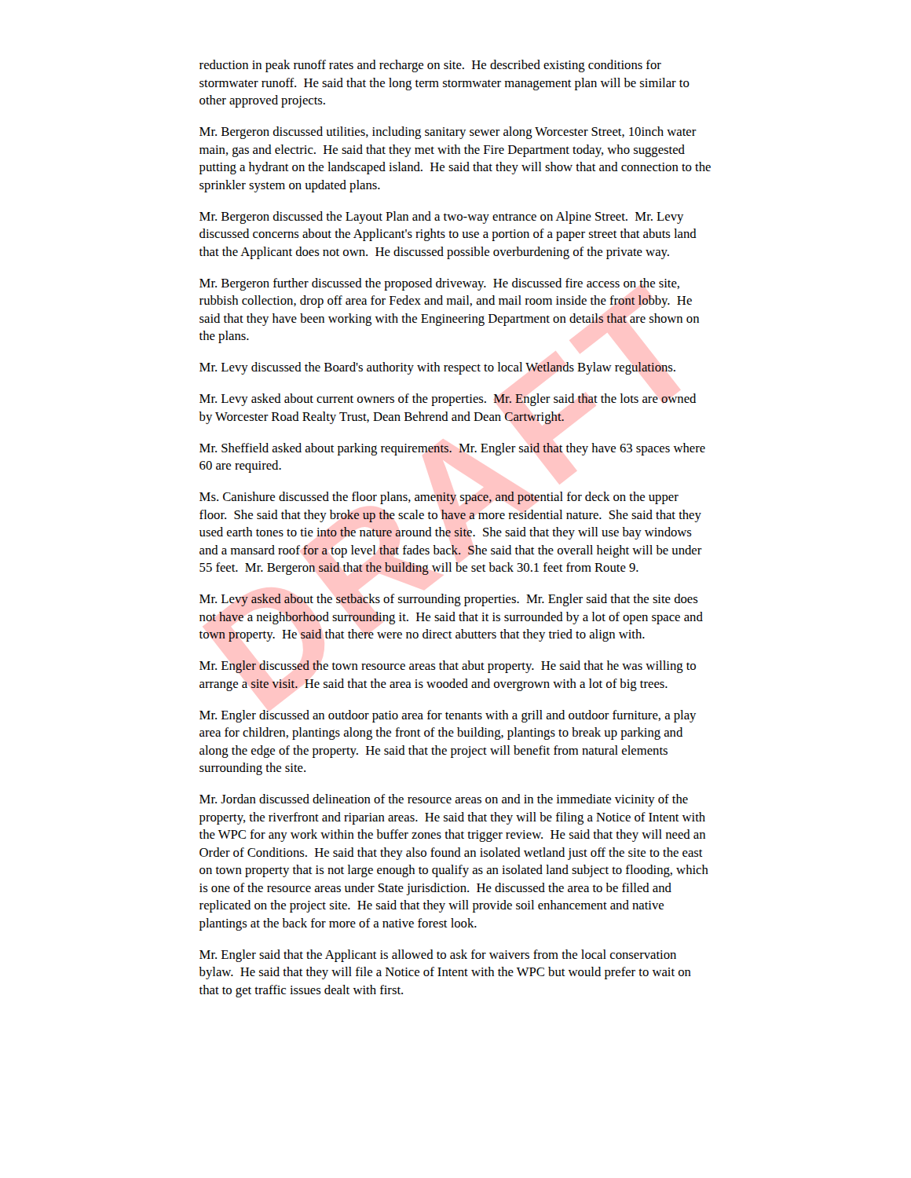DRAFT
reduction in peak runoff rates and recharge on site. He described existing conditions for stormwater runoff. He said that the long term stormwater management plan will be similar to other approved projects.
Mr. Bergeron discussed utilities, including sanitary sewer along Worcester Street, 10inch water main, gas and electric. He said that they met with the Fire Department today, who suggested putting a hydrant on the landscaped island. He said that they will show that and connection to the sprinkler system on updated plans.
Mr. Bergeron discussed the Layout Plan and a two-way entrance on Alpine Street. Mr. Levy discussed concerns about the Applicant's rights to use a portion of a paper street that abuts land that the Applicant does not own. He discussed possible overburdening of the private way.
Mr. Bergeron further discussed the proposed driveway. He discussed fire access on the site, rubbish collection, drop off area for Fedex and mail, and mail room inside the front lobby. He said that they have been working with the Engineering Department on details that are shown on the plans.
Mr. Levy discussed the Board's authority with respect to local Wetlands Bylaw regulations.
Mr. Levy asked about current owners of the properties. Mr. Engler said that the lots are owned by Worcester Road Realty Trust, Dean Behrend and Dean Cartwright.
Mr. Sheffield asked about parking requirements. Mr. Engler said that they have 63 spaces where 60 are required.
Ms. Canishure discussed the floor plans, amenity space, and potential for deck on the upper floor. She said that they broke up the scale to have a more residential nature. She said that they used earth tones to tie into the nature around the site. She said that they will use bay windows and a mansard roof for a top level that fades back. She said that the overall height will be under 55 feet. Mr. Bergeron said that the building will be set back 30.1 feet from Route 9.
Mr. Levy asked about the setbacks of surrounding properties. Mr. Engler said that the site does not have a neighborhood surrounding it. He said that it is surrounded by a lot of open space and town property. He said that there were no direct abutters that they tried to align with.
Mr. Engler discussed the town resource areas that abut property. He said that he was willing to arrange a site visit. He said that the area is wooded and overgrown with a lot of big trees.
Mr. Engler discussed an outdoor patio area for tenants with a grill and outdoor furniture, a play area for children, plantings along the front of the building, plantings to break up parking and along the edge of the property. He said that the project will benefit from natural elements surrounding the site.
Mr. Jordan discussed delineation of the resource areas on and in the immediate vicinity of the property, the riverfront and riparian areas. He said that they will be filing a Notice of Intent with the WPC for any work within the buffer zones that trigger review. He said that they will need an Order of Conditions. He said that they also found an isolated wetland just off the site to the east on town property that is not large enough to qualify as an isolated land subject to flooding, which is one of the resource areas under State jurisdiction. He discussed the area to be filled and replicated on the project site. He said that they will provide soil enhancement and native plantings at the back for more of a native forest look.
Mr. Engler said that the Applicant is allowed to ask for waivers from the local conservation bylaw. He said that they will file a Notice of Intent with the WPC but would prefer to wait on that to get traffic issues dealt with first.